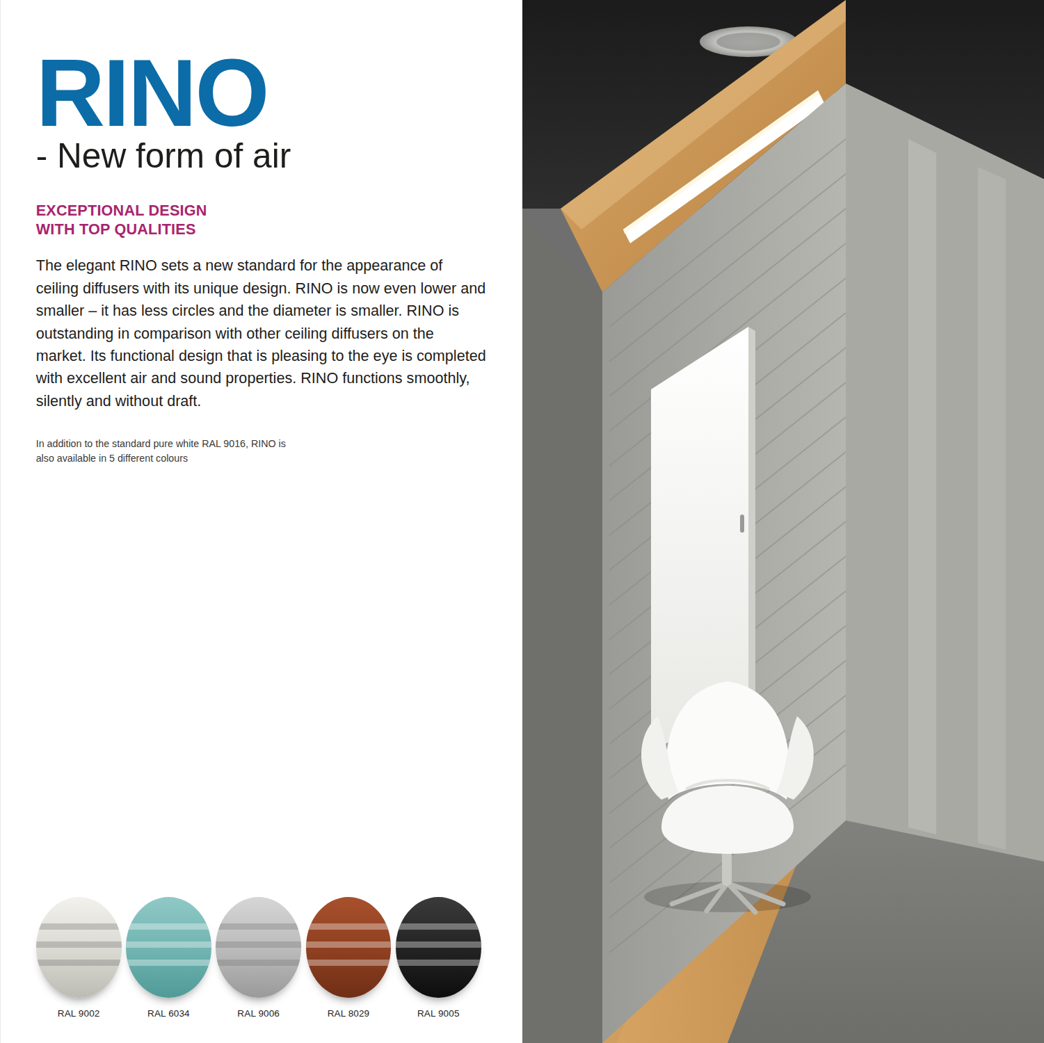RINO - New form of air
Exceptional design with top qualities
The elegant RINO sets a new standard for the appearance of ceiling diffusers with its unique design. RINO is now even lower and smaller – it has less circles and the diameter is smaller. RINO is outstanding in comparison with other ceiling diffusers on the market. Its functional design that is pleasing to the eye is completed with excellent air and sound properties. RINO functions smoothly, silently and without draft.
In addition to the standard pure white RAL 9016, RINO is also available in 5 different colours
RAL 9002
RAL 6034
RAL 9006
RAL 8029
RAL 9005